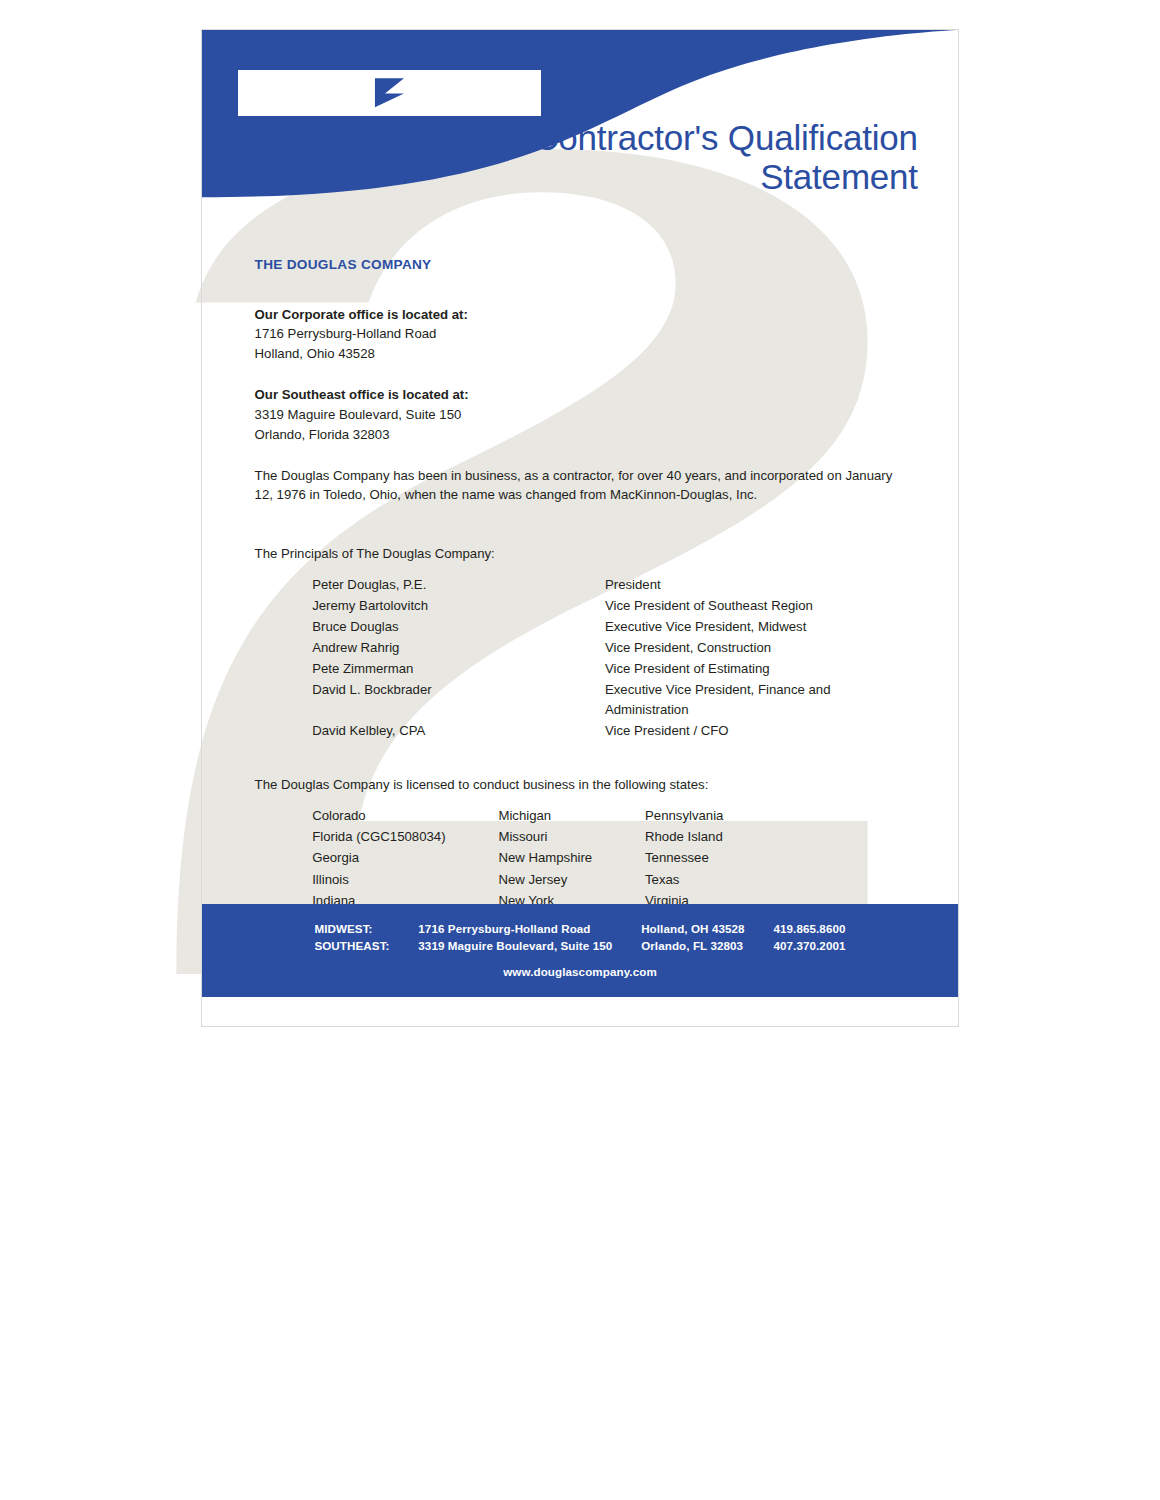THEDOUGLASCOMPANY
100% Employee Owned
Contractor's Qualification
Statement
THE DOUGLAS COMPANY
Our Corporate office is located at: 1716 Perrysburg-Holland Road Holland, Ohio 43528
Our Southeast office is located at: 3319 Maguire Boulevard, Suite 150 Orlando, Florida 32803
The Douglas Company has been in business, as a contractor, for over 40 years, and incorporated on January 12, 1976 in Toledo, Ohio, when the name was changed from MacKinnon-Douglas, Inc.
The Principals of The Douglas Company:
| Peter Douglas, P.E. | President |
| Jeremy Bartolovitch | Vice President of Southeast Region |
| Bruce Douglas | Executive Vice President, Midwest |
| Andrew Rahrig | Vice President, Construction |
| Pete Zimmerman | Vice President of Estimating |
| David L. Bockbrader | Executive Vice President, Finance and Administration |
| David Kelbley, CPA | Vice President / CFO |
The Douglas Company is licensed to conduct business in the following states:
| Colorado | Michigan | Pennsylvania |
| Florida (CGC1508034) | Missouri | Rhode Island |
| Georgia | New Hampshire | Tennessee |
| Illinois | New Jersey | Texas |
| Indiana | New York | Virginia |
| Kentucky | North Carolina | Wisconsin |
| Massachusetts | Ohio | |
| MIDWEST: | 1716 Perrysburg-Holland Road | Holland, OH 43528 | 419.865.8600 |
| SOUTHEAST: | 3319 Maguire Boulevard, Suite 150 | Orlando, FL 32803 | 407.370.2001 |
www.douglascompany.com